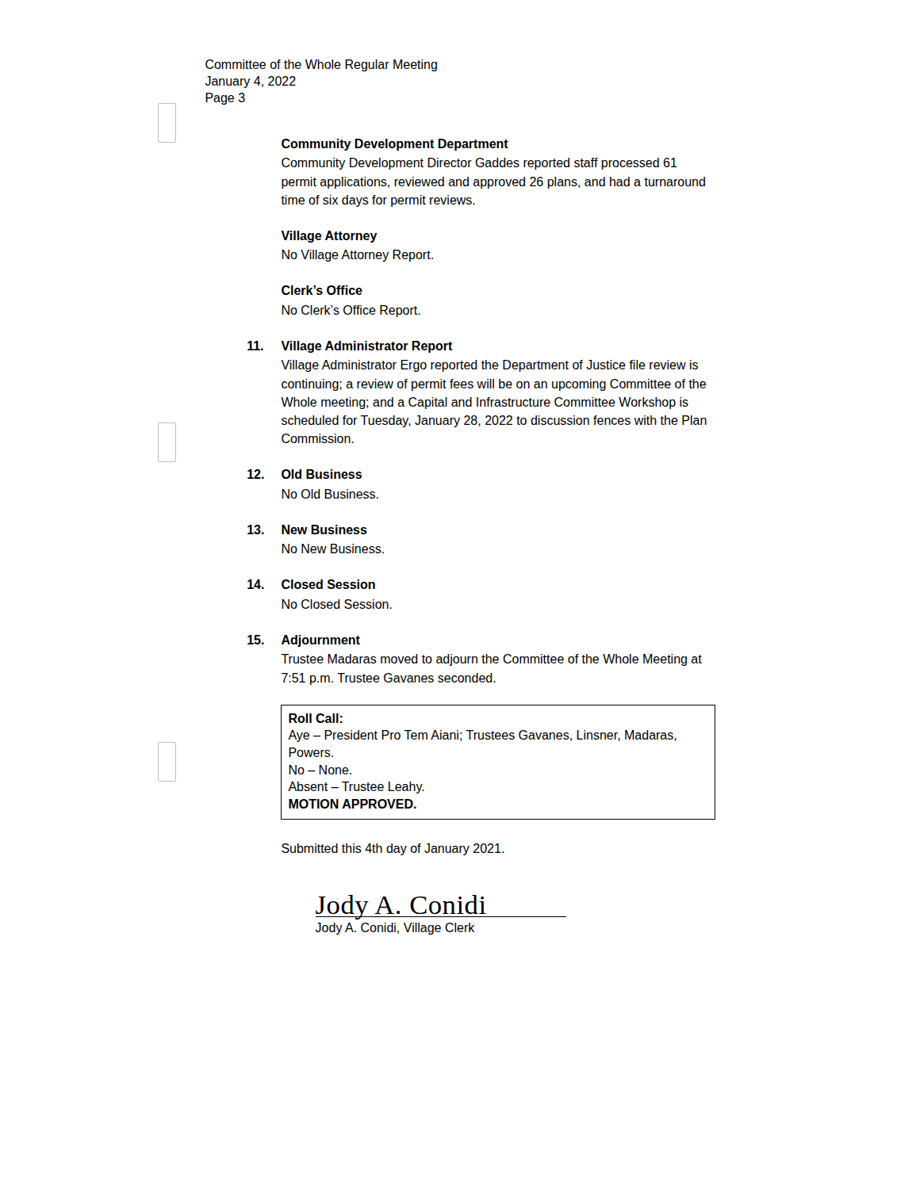Committee of the Whole Regular Meeting
January 4, 2022
Page 3
Community Development Department
Community Development Director Gaddes reported staff processed 61 permit applications, reviewed and approved 26 plans, and had a turnaround time of six days for permit reviews.
Village Attorney
No Village Attorney Report.
Clerk’s Office
No Clerk’s Office Report.
11.
Village Administrator Report
Village Administrator Ergo reported the Department of Justice file review is continuing; a review of permit fees will be on an upcoming Committee of the Whole meeting; and a Capital and Infrastructure Committee Workshop is scheduled for Tuesday, January 28, 2022 to discussion fences with the Plan Commission.
12.
Old Business
No Old Business.
13.
New Business
No New Business.
14.
Closed Session
No Closed Session.
15.
Adjournment
Trustee Madaras moved to adjourn the Committee of the Whole Meeting at 7:51 p.m. Trustee Gavanes seconded.
Roll Call:
Aye – President Pro Tem Aiani; Trustees Gavanes, Linsner, Madaras, Powers.
No – None.
Absent – Trustee Leahy.
MOTION APPROVED.
Submitted this 4th day of January 2021.
Jody A. Conidi
Jody A. Conidi, Village Clerk